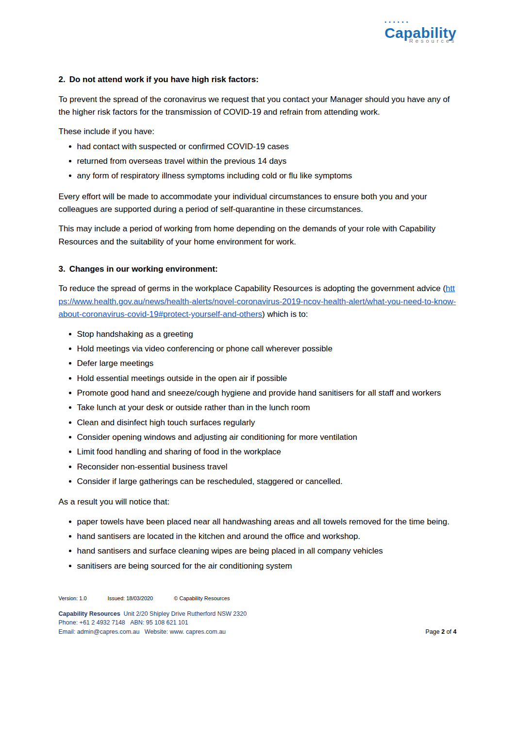• • • • • • Capability Resources
2. Do not attend work if you have high risk factors:
To prevent the spread of the coronavirus we request that you contact your Manager should you have any of the higher risk factors for the transmission of COVID-19 and refrain from attending work.
These include if you have:
had contact with suspected or confirmed COVID-19 cases
returned from overseas travel within the previous 14 days
any form of respiratory illness symptoms including cold or flu like symptoms
Every effort will be made to accommodate your individual circumstances to ensure both you and your colleagues are supported during a period of self-quarantine in these circumstances.
This may include a period of working from home depending on the demands of your role with Capability Resources and the suitability of your home environment for work.
3. Changes in our working environment:
To reduce the spread of germs in the workplace Capability Resources is adopting the government advice (https://www.health.gov.au/news/health-alerts/novel-coronavirus-2019-ncov-health-alert/what-you-need-to-know-about-coronavirus-covid-19#protect-yourself-and-others) which is to:
Stop handshaking as a greeting
Hold meetings via video conferencing or phone call wherever possible
Defer large meetings
Hold essential meetings outside in the open air if possible
Promote good hand and sneeze/cough hygiene and provide hand sanitisers for all staff and workers
Take lunch at your desk or outside rather than in the lunch room
Clean and disinfect high touch surfaces regularly
Consider opening windows and adjusting air conditioning for more ventilation
Limit food handling and sharing of food in the workplace
Reconsider non-essential business travel
Consider if large gatherings can be rescheduled, staggered or cancelled.
As a result you will notice that:
paper towels have been placed near all handwashing areas and all towels removed for the time being.
hand santisers are located in the kitchen and around the office and workshop.
hand santisers and surface cleaning wipes are being placed in all company vehicles
sanitisers are being sourced for the air conditioning system
Version: 1.0 Issued: 18/03/2020 © Capability Resources
Capability Resources Unit 2/20 Shipley Drive Rutherford NSW 2320
Phone: +61 2 4932 7148 ABN: 95 108 621 101
Email: admin@capres.com.au Website: www. capres.com.au Page 2 of 4